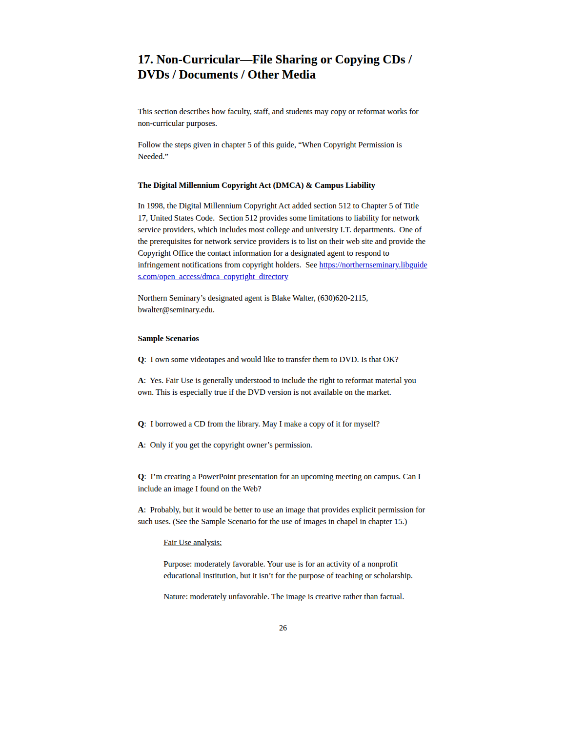17. Non-Curricular—File Sharing or Copying CDs / DVDs / Documents / Other Media
This section describes how faculty, staff, and students may copy or reformat works for non-curricular purposes.
Follow the steps given in chapter 5 of this guide, “When Copyright Permission is Needed.”
The Digital Millennium Copyright Act (DMCA) & Campus Liability
In 1998, the Digital Millennium Copyright Act added section 512 to Chapter 5 of Title 17, United States Code. Section 512 provides some limitations to liability for network service providers, which includes most college and university I.T. departments. One of the prerequisites for network service providers is to list on their web site and provide the Copyright Office the contact information for a designated agent to respond to infringement notifications from copyright holders. See https://northernseminary.libguides.com/open_access/dmca_copyright_directory
Northern Seminary’s designated agent is Blake Walter, (630)620-2115, bwalter@seminary.edu.
Sample Scenarios
Q: I own some videotapes and would like to transfer them to DVD. Is that OK?
A: Yes. Fair Use is generally understood to include the right to reformat material you own. This is especially true if the DVD version is not available on the market.
Q: I borrowed a CD from the library. May I make a copy of it for myself?
A: Only if you get the copyright owner’s permission.
Q: I’m creating a PowerPoint presentation for an upcoming meeting on campus. Can I include an image I found on the Web?
A: Probably, but it would be better to use an image that provides explicit permission for such uses. (See the Sample Scenario for the use of images in chapel in chapter 15.)
Fair Use analysis:
Purpose: moderately favorable. Your use is for an activity of a nonprofit educational institution, but it isn’t for the purpose of teaching or scholarship.
Nature: moderately unfavorable. The image is creative rather than factual.
26